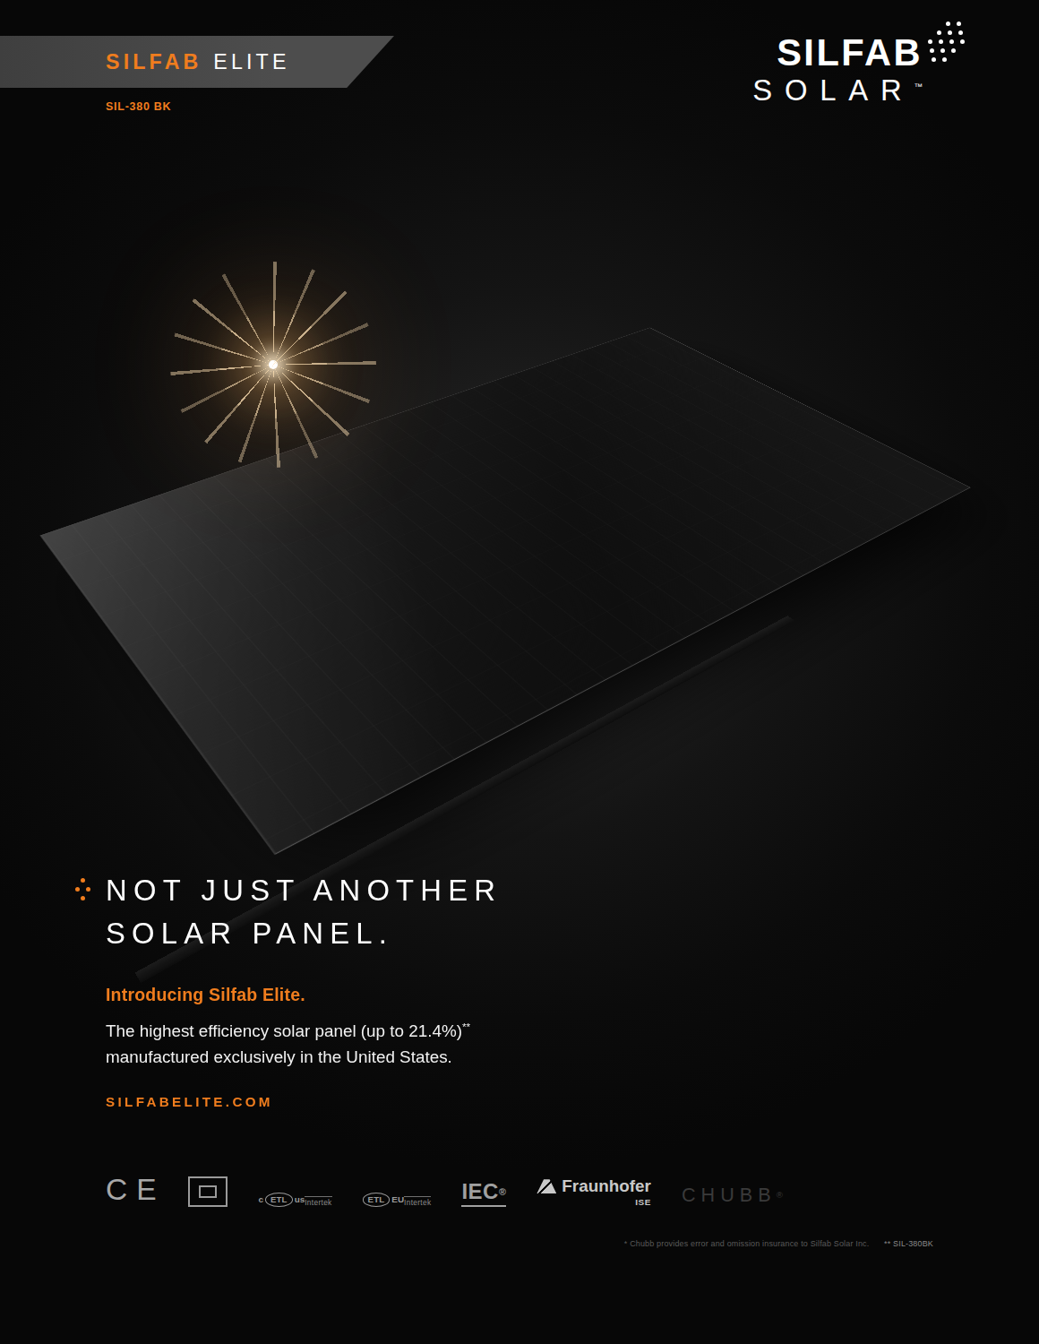SILFAB ELITE
SIL-380 BK
SILFAB
SOLAR™
Not Just Another
Solar Panel.
Introducing Silfab Elite.
The highest efficiency solar panel (up to 21.4%)**
manufactured exclusively in the United States.
SILFABELITE.COM
C E
cETL us
Intertek
ETL EU
Intertek
IEC®
Fraunhofer
ISE
CHUBB®
* Chubb provides error and omission insurance to Silfab Solar Inc. ** SIL-380BK